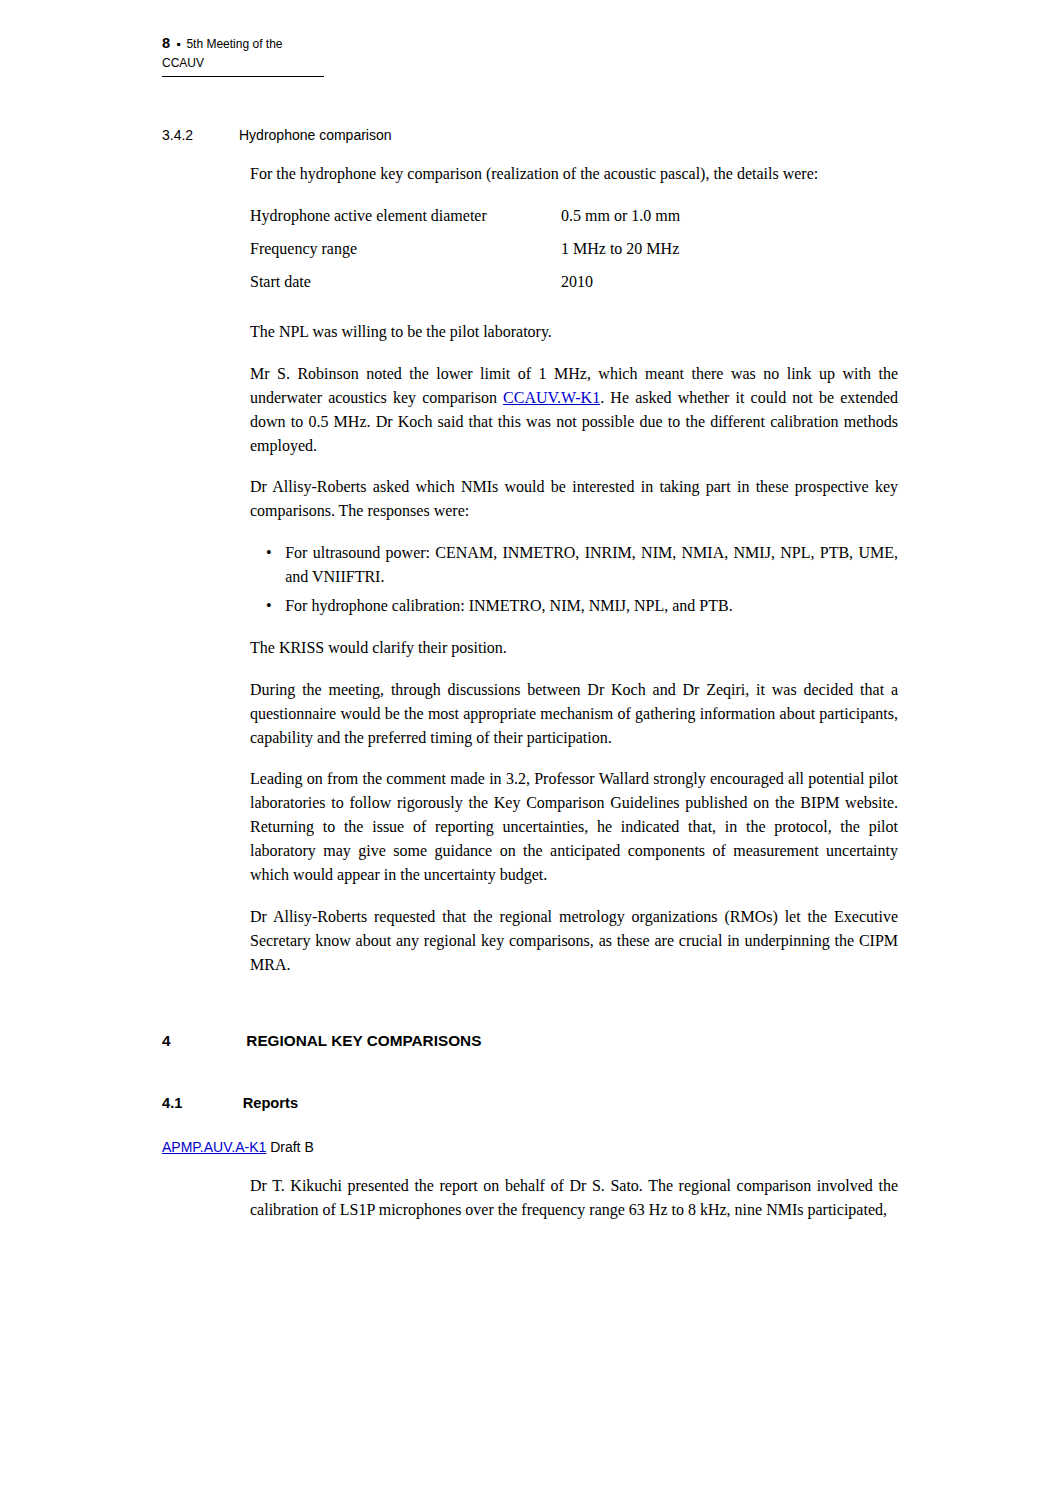8▪5th Meeting of the CCAUV
3.4.2 Hydrophone comparison
For the hydrophone key comparison (realization of the acoustic pascal), the details were:
| Hydrophone active element diameter | 0.5 mm or 1.0 mm |
| Frequency range | 1 MHz to 20 MHz |
| Start date | 2010 |
The NPL was willing to be the pilot laboratory.
Mr S. Robinson noted the lower limit of 1 MHz, which meant there was no link up with the underwater acoustics key comparison CCAUV.W-K1. He asked whether it could not be extended down to 0.5 MHz. Dr Koch said that this was not possible due to the different calibration methods employed.
Dr Allisy-Roberts asked which NMIs would be interested in taking part in these prospective key comparisons. The responses were:
For ultrasound power: CENAM, INMETRO, INRIM, NIM, NMIA, NMIJ, NPL, PTB, UME, and VNIIFTRI.
For hydrophone calibration: INMETRO, NIM, NMIJ, NPL, and PTB.
The KRISS would clarify their position.
During the meeting, through discussions between Dr Koch and Dr Zeqiri, it was decided that a questionnaire would be the most appropriate mechanism of gathering information about participants, capability and the preferred timing of their participation.
Leading on from the comment made in 3.2, Professor Wallard strongly encouraged all potential pilot laboratories to follow rigorously the Key Comparison Guidelines published on the BIPM website. Returning to the issue of reporting uncertainties, he indicated that, in the protocol, the pilot laboratory may give some guidance on the anticipated components of measurement uncertainty which would appear in the uncertainty budget.
Dr Allisy-Roberts requested that the regional metrology organizations (RMOs) let the Executive Secretary know about any regional key comparisons, as these are crucial in underpinning the CIPM MRA.
4 REGIONAL KEY COMPARISONS
4.1 Reports
APMP.AUV.A-K1 Draft B
Dr T. Kikuchi presented the report on behalf of Dr S. Sato. The regional comparison involved the calibration of LS1P microphones over the frequency range 63 Hz to 8 kHz, nine NMIs participated,